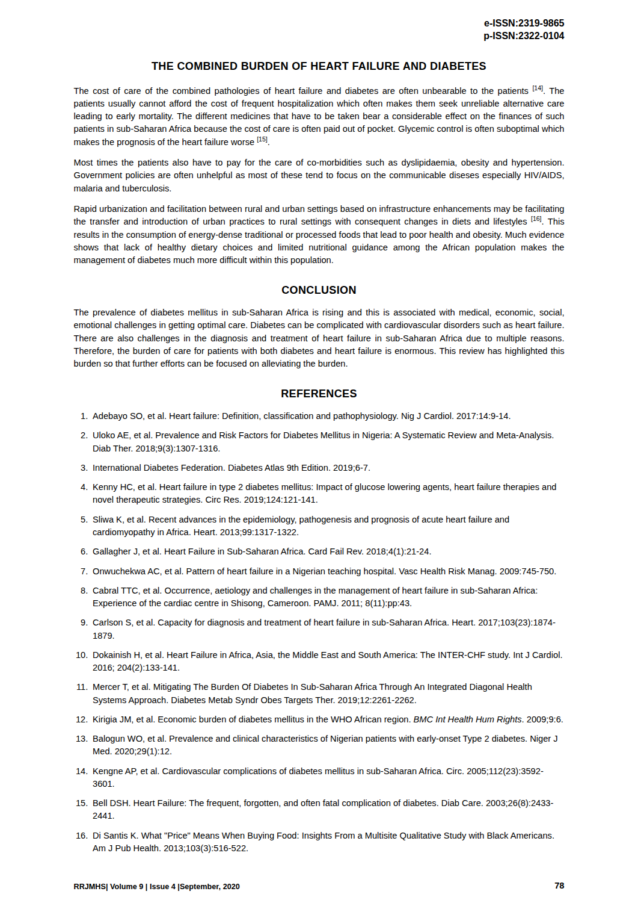e-ISSN:2319-9865
p-ISSN:2322-0104
THE COMBINED BURDEN OF HEART FAILURE AND DIABETES
The cost of care of the combined pathologies of heart failure and diabetes are often unbearable to the patients [14]. The patients usually cannot afford the cost of frequent hospitalization which often makes them seek unreliable alternative care leading to early mortality. The different medicines that have to be taken bear a considerable effect on the finances of such patients in sub-Saharan Africa because the cost of care is often paid out of pocket. Glycemic control is often suboptimal which makes the prognosis of the heart failure worse [15].
Most times the patients also have to pay for the care of co-morbidities such as dyslipidaemia, obesity and hypertension. Government policies are often unhelpful as most of these tend to focus on the communicable diseses especially HIV/AIDS, malaria and tuberculosis.
Rapid urbanization and facilitation between rural and urban settings based on infrastructure enhancements may be facilitating the transfer and introduction of urban practices to rural settings with consequent changes in diets and lifestyles [16]. This results in the consumption of energy-dense traditional or processed foods that lead to poor health and obesity. Much evidence shows that lack of healthy dietary choices and limited nutritional guidance among the African population makes the management of diabetes much more difficult within this population.
CONCLUSION
The prevalence of diabetes mellitus in sub-Saharan Africa is rising and this is associated with medical, economic, social, emotional challenges in getting optimal care. Diabetes can be complicated with cardiovascular disorders such as heart failure. There are also challenges in the diagnosis and treatment of heart failure in sub-Saharan Africa due to multiple reasons. Therefore, the burden of care for patients with both diabetes and heart failure is enormous. This review has highlighted this burden so that further efforts can be focused on alleviating the burden.
REFERENCES
Adebayo SO, et al. Heart failure: Definition, classification and pathophysiology. Nig J Cardiol. 2017:14:9-14.
Uloko AE, et al. Prevalence and Risk Factors for Diabetes Mellitus in Nigeria: A Systematic Review and Meta-Analysis. Diab Ther. 2018;9(3):1307-1316.
International Diabetes Federation. Diabetes Atlas 9th Edition. 2019;6-7.
Kenny HC, et al. Heart failure in type 2 diabetes mellitus: Impact of glucose lowering agents, heart failure therapies and novel therapeutic strategies. Circ Res. 2019;124:121-141.
Sliwa K, et al. Recent advances in the epidemiology, pathogenesis and prognosis of acute heart failure and cardiomyopathy in Africa. Heart. 2013;99:1317-1322.
Gallagher J, et al. Heart Failure in Sub-Saharan Africa. Card Fail Rev. 2018;4(1):21-24.
Onwuchekwa AC, et al. Pattern of heart failure in a Nigerian teaching hospital. Vasc Health Risk Manag. 2009:745-750.
Cabral TTC, et al. Occurrence, aetiology and challenges in the management of heart failure in sub-Saharan Africa: Experience of the cardiac centre in Shisong, Cameroon. PAMJ. 2011; 8(11):pp:43.
Carlson S, et al. Capacity for diagnosis and treatment of heart failure in sub-Saharan Africa. Heart. 2017;103(23):1874-1879.
Dokainish H, et al. Heart Failure in Africa, Asia, the Middle East and South America: The INTER-CHF study. Int J Cardiol. 2016; 204(2):133-141.
Mercer T, et al. Mitigating The Burden Of Diabetes In Sub-Saharan Africa Through An Integrated Diagonal Health Systems Approach. Diabetes Metab Syndr Obes Targets Ther. 2019;12:2261-2262.
Kirigia JM, et al. Economic burden of diabetes mellitus in the WHO African region. BMC Int Health Hum Rights. 2009;9:6.
Balogun WO, et al. Prevalence and clinical characteristics of Nigerian patients with early-onset Type 2 diabetes. Niger J Med. 2020;29(1):12.
Kengne AP, et al. Cardiovascular complications of diabetes mellitus in sub-Saharan Africa. Circ. 2005;112(23):3592-3601.
Bell DSH. Heart Failure: The frequent, forgotten, and often fatal complication of diabetes. Diab Care. 2003;26(8):2433-2441.
Di Santis K. What "Price" Means When Buying Food: Insights From a Multisite Qualitative Study with Black Americans. Am J Pub Health. 2013;103(3):516-522.
RRJMHS| Volume 9 | Issue 4 |September, 2020 78